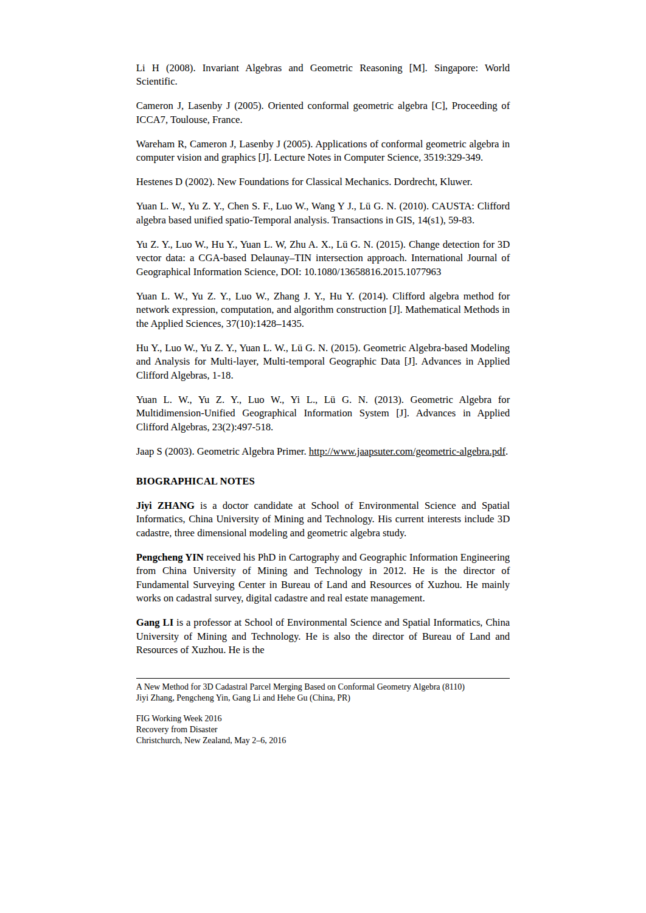Li H (2008). Invariant Algebras and Geometric Reasoning [M]. Singapore: World Scientific.
Cameron J, Lasenby J (2005). Oriented conformal geometric algebra [C], Proceeding of ICCA7, Toulouse, France.
Wareham R, Cameron J, Lasenby J (2005). Applications of conformal geometric algebra in computer vision and graphics [J]. Lecture Notes in Computer Science, 3519:329-349.
Hestenes D (2002). New Foundations for Classical Mechanics. Dordrecht, Kluwer.
Yuan L. W., Yu Z. Y., Chen S. F., Luo W., Wang Y J., Lü G. N. (2010). CAUSTA: Clifford algebra based unified spatio-Temporal analysis. Transactions in GIS, 14(s1), 59-83.
Yu Z. Y., Luo W., Hu Y., Yuan L. W, Zhu A. X., Lü G. N. (2015). Change detection for 3D vector data: a CGA-based Delaunay–TIN intersection approach. International Journal of Geographical Information Science, DOI: 10.1080/13658816.2015.1077963
Yuan L. W., Yu Z. Y., Luo W., Zhang J. Y., Hu Y. (2014). Clifford algebra method for network expression, computation, and algorithm construction [J]. Mathematical Methods in the Applied Sciences, 37(10):1428–1435.
Hu Y., Luo W., Yu Z. Y., Yuan L. W., Lü G. N. (2015). Geometric Algebra-based Modeling and Analysis for Multi-layer, Multi-temporal Geographic Data [J]. Advances in Applied Clifford Algebras, 1-18.
Yuan L. W., Yu Z. Y., Luo W., Yi L., Lü G. N. (2013). Geometric Algebra for Multidimension-Unified Geographical Information System [J]. Advances in Applied Clifford Algebras, 23(2):497-518.
Jaap S (2003). Geometric Algebra Primer. http://www.jaapsuter.com/geometric-algebra.pdf.
BIOGRAPHICAL NOTES
Jiyi ZHANG is a doctor candidate at School of Environmental Science and Spatial Informatics, China University of Mining and Technology. His current interests include 3D cadastre, three dimensional modeling and geometric algebra study.
Pengcheng YIN received his PhD in Cartography and Geographic Information Engineering from China University of Mining and Technology in 2012. He is the director of Fundamental Surveying Center in Bureau of Land and Resources of Xuzhou. He mainly works on cadastral survey, digital cadastre and real estate management.
Gang LI is a professor at School of Environmental Science and Spatial Informatics, China University of Mining and Technology. He is also the director of Bureau of Land and Resources of Xuzhou. He is the
A New Method for 3D Cadastral Parcel Merging Based on Conformal Geometry Algebra (8110)
Jiyi Zhang, Pengcheng Yin, Gang Li and Hehe Gu (China, PR)
FIG Working Week 2016
Recovery from Disaster
Christchurch, New Zealand, May 2–6, 2016